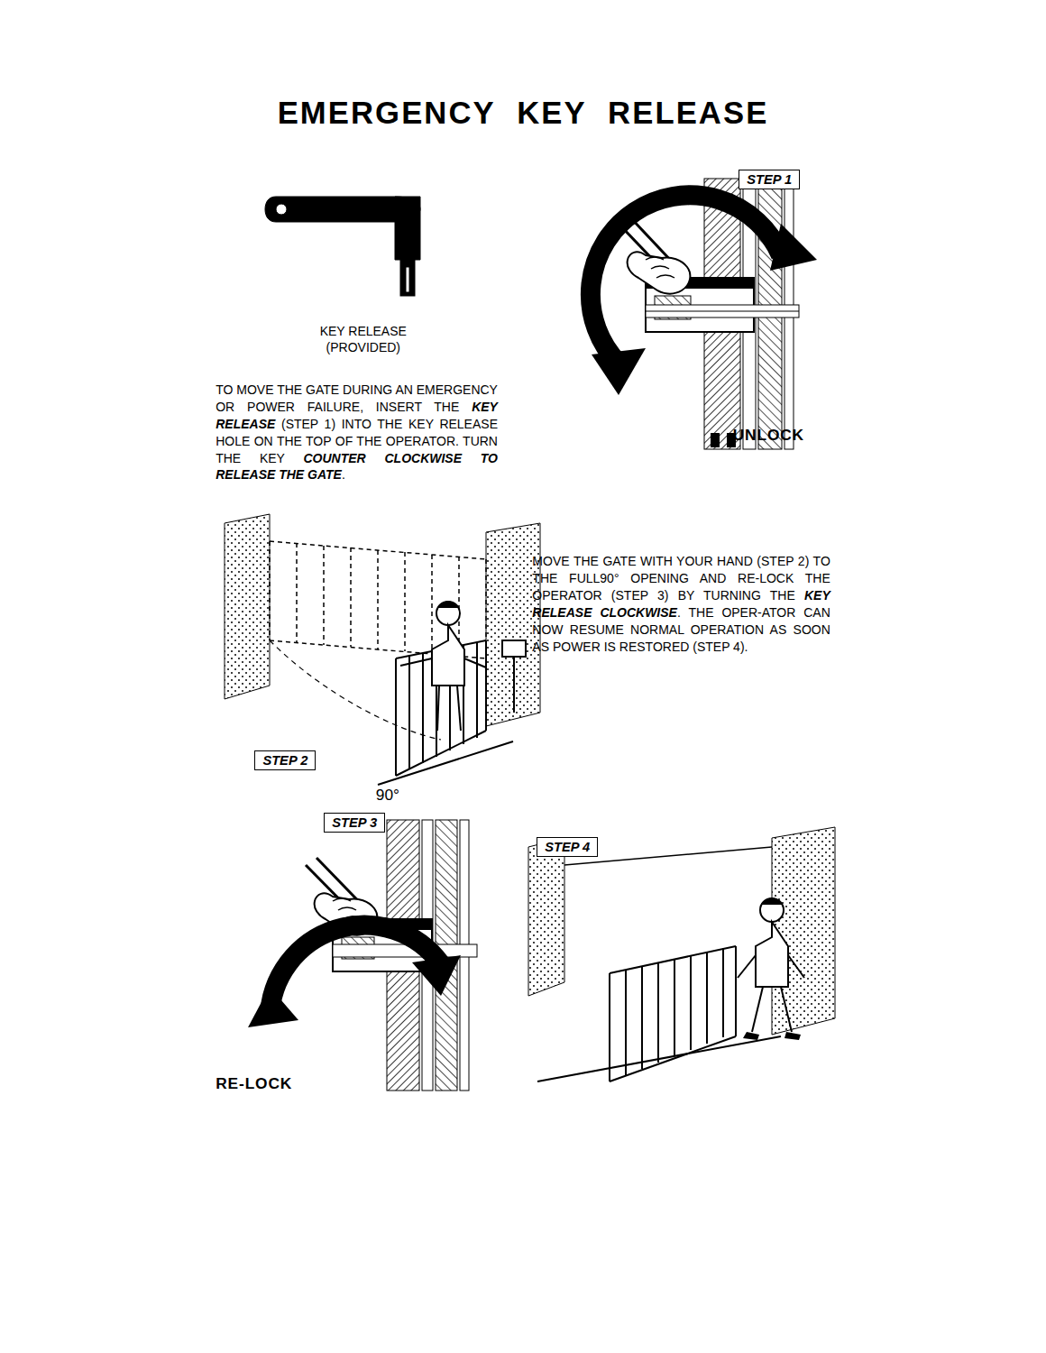EMERGENCY KEY RELEASE
KEY RELEASE
(PROVIDED)
TO MOVE THE GATE DURING AN EMERGENCY OR POWER FAILURE, INSERT THE KEY RELEASE (STEP 1) INTO THE KEY RELEASE HOLE ON THE TOP OF THE OPERATOR. TURN THE KEY COUNTER CLOCKWISE TO RELEASE THE GATE.
STEP 1 UNLOCK
STEP 2 90°
MOVE THE GATE WITH YOUR HAND (STEP 2) TO THE FULL90° OPENING AND RE-LOCK THE OPERATOR (STEP 3) BY TURNING THE KEY RELEASE CLOCKWISE. THE OPER-ATOR CAN NOW RESUME NORMAL OPERATION AS SOON AS POWER IS RESTORED (STEP 4).
STEP 3 RE-LOCK
STEP 4